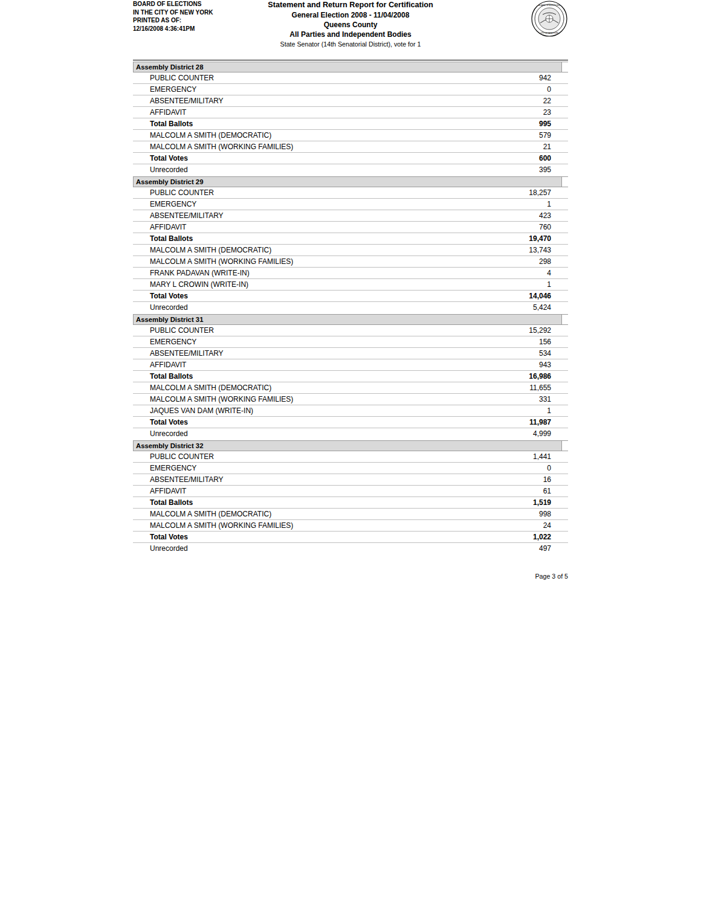BOARD OF ELECTIONS
IN THE CITY OF NEW YORK
PRINTED AS OF:
12/16/2008 4:36:41PM
Statement and Return Report for Certification
General Election 2008 - 11/04/2008
Queens County
All Parties and Independent Bodies
State Senator (14th Senatorial District), vote for 1
BOARD OF ELECTIONS CITY OF NEW YORK
Assembly District 28
| PUBLIC COUNTER | 942 |
| EMERGENCY | 0 |
| ABSENTEE/MILITARY | 22 |
| AFFIDAVIT | 23 |
| Total Ballots | 995 |
| MALCOLM A SMITH (DEMOCRATIC) | 579 |
| MALCOLM A SMITH (WORKING FAMILIES) | 21 |
| Total Votes | 600 |
| Unrecorded | 395 |
Assembly District 29
| PUBLIC COUNTER | 18,257 |
| EMERGENCY | 1 |
| ABSENTEE/MILITARY | 423 |
| AFFIDAVIT | 760 |
| Total Ballots | 19,470 |
| MALCOLM A SMITH (DEMOCRATIC) | 13,743 |
| MALCOLM A SMITH (WORKING FAMILIES) | 298 |
| FRANK PADAVAN (WRITE-IN) | 4 |
| MARY L CROWIN (WRITE-IN) | 1 |
| Total Votes | 14,046 |
| Unrecorded | 5,424 |
Assembly District 31
| PUBLIC COUNTER | 15,292 |
| EMERGENCY | 156 |
| ABSENTEE/MILITARY | 534 |
| AFFIDAVIT | 943 |
| Total Ballots | 16,986 |
| MALCOLM A SMITH (DEMOCRATIC) | 11,655 |
| MALCOLM A SMITH (WORKING FAMILIES) | 331 |
| JAQUES VAN DAM (WRITE-IN) | 1 |
| Total Votes | 11,987 |
| Unrecorded | 4,999 |
Assembly District 32
| PUBLIC COUNTER | 1,441 |
| EMERGENCY | 0 |
| ABSENTEE/MILITARY | 16 |
| AFFIDAVIT | 61 |
| Total Ballots | 1,519 |
| MALCOLM A SMITH (DEMOCRATIC) | 998 |
| MALCOLM A SMITH (WORKING FAMILIES) | 24 |
| Total Votes | 1,022 |
| Unrecorded | 497 |
Page 3 of 5